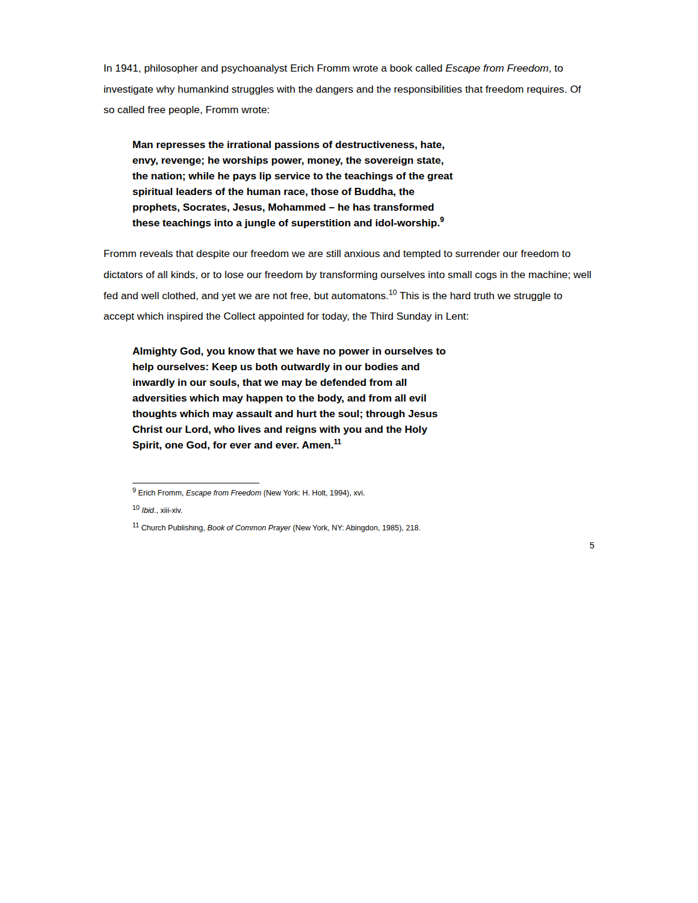In 1941, philosopher and psychoanalyst Erich Fromm wrote a book called Escape from Freedom, to investigate why humankind struggles with the dangers and the responsibilities that freedom requires. Of so called free people, Fromm wrote:
Man represses the irrational passions of destructiveness, hate, envy, revenge; he worships power, money, the sovereign state, the nation; while he pays lip service to the teachings of the great spiritual leaders of the human race, those of Buddha, the prophets, Socrates, Jesus, Mohammed – he has transformed these teachings into a jungle of superstition and idol-worship.9
Fromm reveals that despite our freedom we are still anxious and tempted to surrender our freedom to dictators of all kinds, or to lose our freedom by transforming ourselves into small cogs in the machine; well fed and well clothed, and yet we are not free, but automatons.10 This is the hard truth we struggle to accept which inspired the Collect appointed for today, the Third Sunday in Lent:
Almighty God, you know that we have no power in ourselves to help ourselves: Keep us both outwardly in our bodies and inwardly in our souls, that we may be defended from all adversities which may happen to the body, and from all evil thoughts which may assault and hurt the soul; through Jesus Christ our Lord, who lives and reigns with you and the Holy Spirit, one God, for ever and ever. Amen.11
9 Erich Fromm, Escape from Freedom (New York: H. Holt, 1994), xvi.
10 Ibid., xiii-xiv.
11 Church Publishing, Book of Common Prayer (New York, NY: Abingdon, 1985), 218.
5